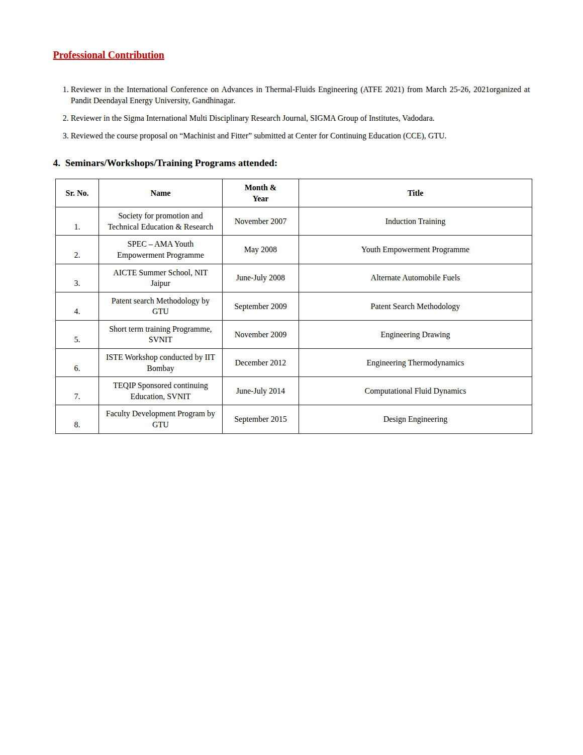Professional Contribution
Reviewer in the International Conference on Advances in Thermal-Fluids Engineering (ATFE 2021) from March 25-26, 2021organized at Pandit Deendayal Energy University, Gandhinagar.
Reviewer in the Sigma International Multi Disciplinary Research Journal, SIGMA Group of Institutes, Vadodara.
Reviewed the course proposal on “Machinist and Fitter” submitted at Center for Continuing Education (CCE), GTU.
4. Seminars/Workshops/Training Programs attended:
| Sr. No. | Name | Month & Year | Title |
| --- | --- | --- | --- |
| 1. | Society for promotion and Technical Education & Research | November 2007 | Induction Training |
| 2. | SPEC – AMA Youth Empowerment Programme | May 2008 | Youth Empowerment Programme |
| 3. | AICTE Summer School, NIT Jaipur | June-July 2008 | Alternate Automobile Fuels |
| 4. | Patent search Methodology by GTU | September 2009 | Patent Search Methodology |
| 5. | Short term training Programme, SVNIT | November 2009 | Engineering Drawing |
| 6. | ISTE Workshop conducted by IIT Bombay | December 2012 | Engineering Thermodynamics |
| 7. | TEQIP Sponsored continuing Education, SVNIT | June-July 2014 | Computational Fluid Dynamics |
| 8. | Faculty Development Program by GTU | September 2015 | Design Engineering |